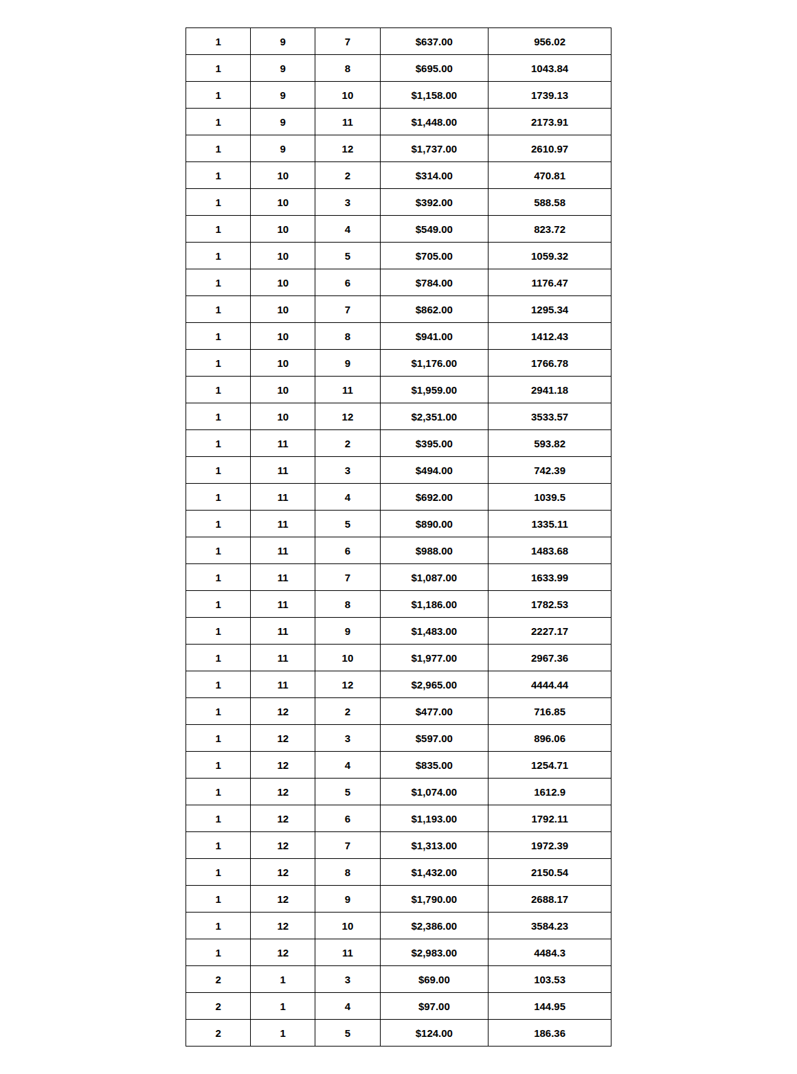| 1 | 9 | 7 | $637.00 | 956.02 |
| 1 | 9 | 8 | $695.00 | 1043.84 |
| 1 | 9 | 10 | $1,158.00 | 1739.13 |
| 1 | 9 | 11 | $1,448.00 | 2173.91 |
| 1 | 9 | 12 | $1,737.00 | 2610.97 |
| 1 | 10 | 2 | $314.00 | 470.81 |
| 1 | 10 | 3 | $392.00 | 588.58 |
| 1 | 10 | 4 | $549.00 | 823.72 |
| 1 | 10 | 5 | $705.00 | 1059.32 |
| 1 | 10 | 6 | $784.00 | 1176.47 |
| 1 | 10 | 7 | $862.00 | 1295.34 |
| 1 | 10 | 8 | $941.00 | 1412.43 |
| 1 | 10 | 9 | $1,176.00 | 1766.78 |
| 1 | 10 | 11 | $1,959.00 | 2941.18 |
| 1 | 10 | 12 | $2,351.00 | 3533.57 |
| 1 | 11 | 2 | $395.00 | 593.82 |
| 1 | 11 | 3 | $494.00 | 742.39 |
| 1 | 11 | 4 | $692.00 | 1039.5 |
| 1 | 11 | 5 | $890.00 | 1335.11 |
| 1 | 11 | 6 | $988.00 | 1483.68 |
| 1 | 11 | 7 | $1,087.00 | 1633.99 |
| 1 | 11 | 8 | $1,186.00 | 1782.53 |
| 1 | 11 | 9 | $1,483.00 | 2227.17 |
| 1 | 11 | 10 | $1,977.00 | 2967.36 |
| 1 | 11 | 12 | $2,965.00 | 4444.44 |
| 1 | 12 | 2 | $477.00 | 716.85 |
| 1 | 12 | 3 | $597.00 | 896.06 |
| 1 | 12 | 4 | $835.00 | 1254.71 |
| 1 | 12 | 5 | $1,074.00 | 1612.9 |
| 1 | 12 | 6 | $1,193.00 | 1792.11 |
| 1 | 12 | 7 | $1,313.00 | 1972.39 |
| 1 | 12 | 8 | $1,432.00 | 2150.54 |
| 1 | 12 | 9 | $1,790.00 | 2688.17 |
| 1 | 12 | 10 | $2,386.00 | 3584.23 |
| 1 | 12 | 11 | $2,983.00 | 4484.3 |
| 2 | 1 | 3 | $69.00 | 103.53 |
| 2 | 1 | 4 | $97.00 | 144.95 |
| 2 | 1 | 5 | $124.00 | 186.36 |